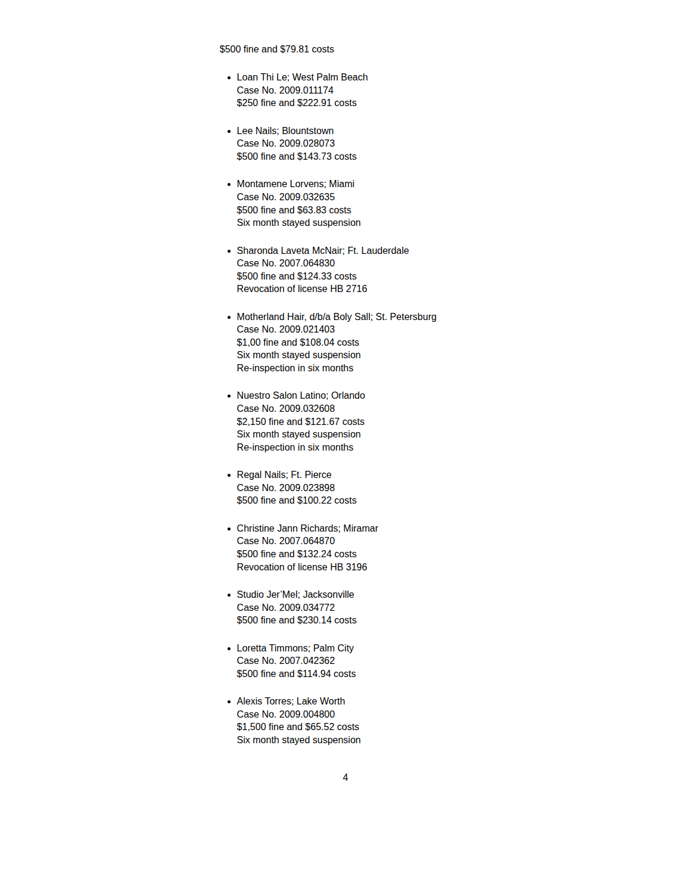$500 fine and $79.81 costs
Loan Thi Le; West Palm Beach Case No. 2009.011174 $250 fine and $222.91 costs
Lee Nails; Blountstown Case No. 2009.028073 $500 fine and $143.73 costs
Montamene Lorvens; Miami Case No. 2009.032635 $500 fine and $63.83 costs Six month stayed suspension
Sharonda Laveta McNair; Ft. Lauderdale Case No. 2007.064830 $500 fine and $124.33 costs Revocation of license HB 2716
Motherland Hair, d/b/a Boly Sall; St. Petersburg Case No. 2009.021403 $1,00 fine and $108.04 costs Six month stayed suspension Re-inspection in six months
Nuestro Salon Latino; Orlando Case No. 2009.032608 $2,150 fine and $121.67 costs Six month stayed suspension Re-inspection in six months
Regal Nails; Ft. Pierce Case No. 2009.023898 $500 fine and $100.22 costs
Christine Jann Richards; Miramar Case No. 2007.064870 $500 fine and $132.24 costs Revocation of license HB 3196
Studio Jer’Mel; Jacksonville Case No. 2009.034772 $500 fine and $230.14 costs
Loretta Timmons; Palm City Case No. 2007.042362 $500 fine and $114.94 costs
Alexis Torres; Lake Worth Case No. 2009.004800 $1,500 fine and $65.52 costs Six month stayed suspension
4